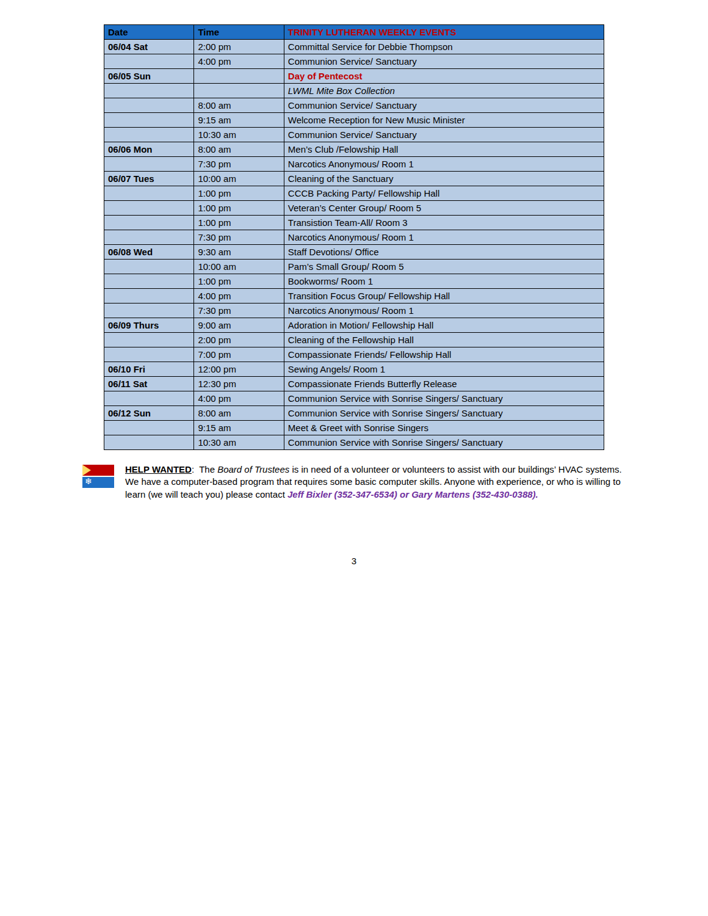| Date | Time | TRINITY LUTHERAN WEEKLY EVENTS |
| --- | --- | --- |
| 06/04 Sat | 2:00 pm | Committal Service for Debbie Thompson |
| | 4:00 pm | Communion Service/ Sanctuary |
| 06/05 Sun | | Day of Pentecost |
| | | LWML Mite Box Collection |
| | 8:00 am | Communion Service/ Sanctuary |
| | 9:15 am | Welcome Reception for New Music Minister |
| | 10:30 am | Communion Service/ Sanctuary |
| 06/06 Mon | 8:00 am | Men’s Club /Felowship Hall |
| | 7:30 pm | Narcotics Anonymous/ Room 1 |
| 06/07 Tues | 10:00 am | Cleaning of the Sanctuary |
| | 1:00 pm | CCCB Packing Party/ Fellowship Hall |
| | 1:00 pm | Veteran’s Center Group/ Room 5 |
| | 1:00 pm | Transistion Team-All/ Room 3 |
| | 7:30 pm | Narcotics Anonymous/ Room 1 |
| 06/08 Wed | 9:30 am | Staff Devotions/ Office |
| | 10:00 am | Pam’s Small Group/ Room 5 |
| | 1:00 pm | Bookworms/ Room 1 |
| | 4:00 pm | Transition Focus Group/ Fellowship Hall |
| | 7:30 pm | Narcotics Anonymous/ Room 1 |
| 06/09 Thurs | 9:00 am | Adoration in Motion/ Fellowship Hall |
| | 2:00 pm | Cleaning of the Fellowship Hall |
| | 7:00 pm | Compassionate Friends/ Fellowship Hall |
| 06/10 Fri | 12:00 pm | Sewing Angels/ Room 1 |
| 06/11 Sat | 12:30 pm | Compassionate Friends Butterfly Release |
| | 4:00 pm | Communion Service with Sonrise Singers/ Sanctuary |
| 06/12 Sun | 8:00 am | Communion Service with Sonrise Singers/ Sanctuary |
| | 9:15 am | Meet & Greet with Sonrise Singers |
| | 10:30 am | Communion Service with Sonrise Singers/ Sanctuary |
HELP WANTED: The Board of Trustees is in need of a volunteer or volunteers to assist with our buildings’ HVAC systems. We have a computer-based program that requires some basic computer skills. Anyone with experience, or who is willing to learn (we will teach you) please contact Jeff Bixler (352-347-6534) or Gary Martens (352-430-0388).
3